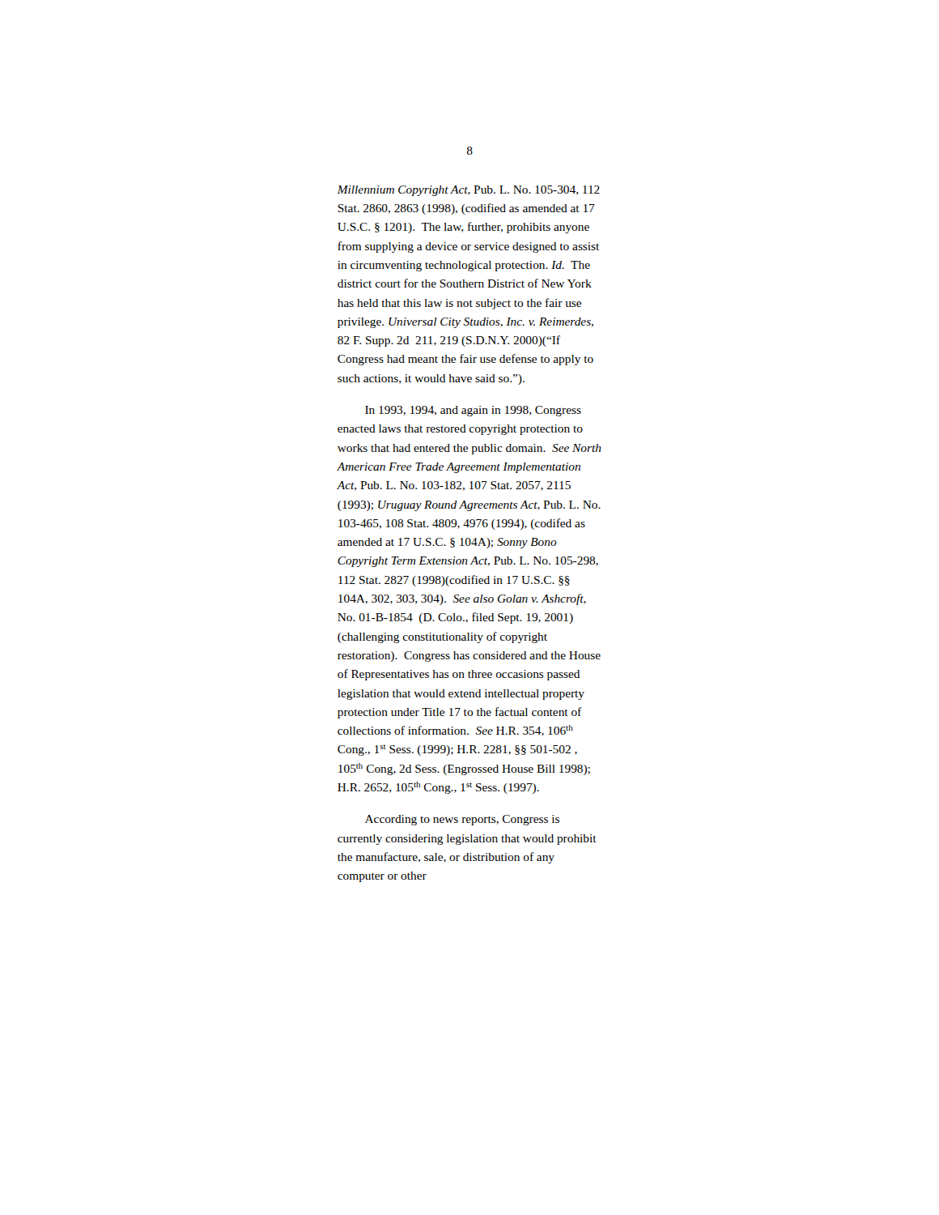8
Millennium Copyright Act, Pub. L. No. 105-304, 112 Stat. 2860, 2863 (1998), (codified as amended at 17 U.S.C. § 1201). The law, further, prohibits anyone from supplying a device or service designed to assist in circumventing technological protection. Id. The district court for the Southern District of New York has held that this law is not subject to the fair use privilege. Universal City Studios, Inc. v. Reimerdes, 82 F. Supp. 2d 211, 219 (S.D.N.Y. 2000)(“If Congress had meant the fair use defense to apply to such actions, it would have said so.”).
In 1993, 1994, and again in 1998, Congress enacted laws that restored copyright protection to works that had entered the public domain. See North American Free Trade Agreement Implementation Act, Pub. L. No. 103-182, 107 Stat. 2057, 2115 (1993); Uruguay Round Agreements Act, Pub. L. No. 103-465, 108 Stat. 4809, 4976 (1994), (codifed as amended at 17 U.S.C. § 104A); Sonny Bono Copyright Term Extension Act, Pub. L. No. 105-298, 112 Stat. 2827 (1998)(codified in 17 U.S.C. §§ 104A, 302, 303, 304). See also Golan v. Ashcroft, No. 01-B-1854 (D. Colo., filed Sept. 19, 2001)(challenging constitutionality of copyright restoration). Congress has considered and the House of Representatives has on three occasions passed legislation that would extend intellectual property protection under Title 17 to the factual content of collections of information. See H.R. 354, 106th Cong., 1st Sess. (1999); H.R. 2281, §§ 501-502 , 105th Cong, 2d Sess. (Engrossed House Bill 1998); H.R. 2652, 105th Cong., 1st Sess. (1997).
According to news reports, Congress is currently considering legislation that would prohibit the manufacture, sale, or distribution of any computer or other